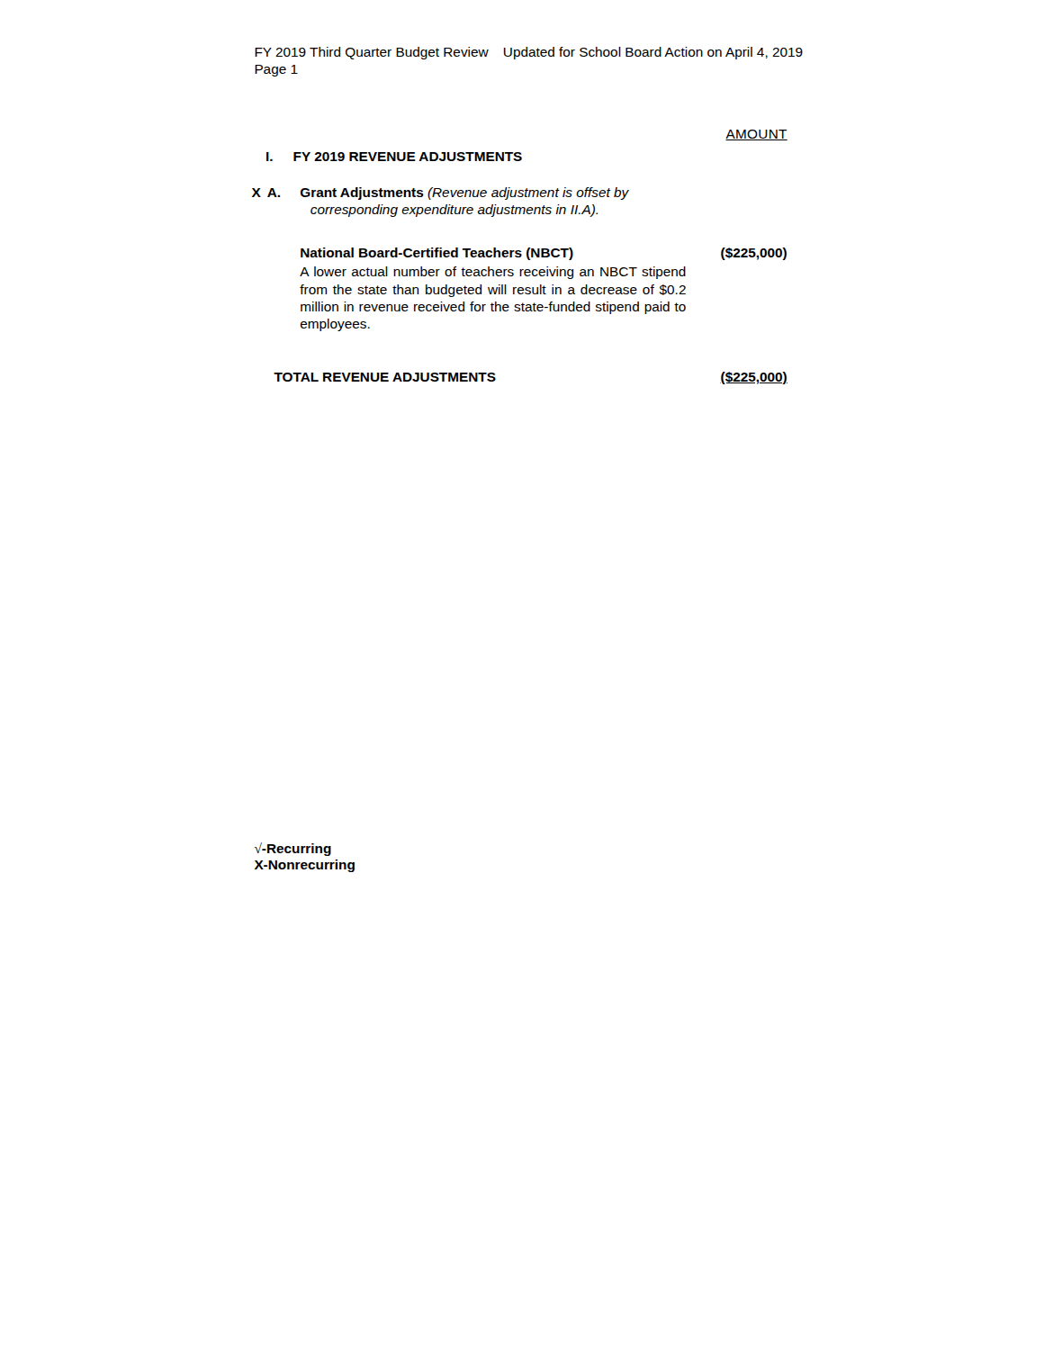FY 2019 Third Quarter Budget Review
Page 1
Updated for School Board Action on April 4, 2019
AMOUNT
I. FY 2019 REVENUE ADJUSTMENTS
X
A.
Grant Adjustments (Revenue adjustment is offset by corresponding expenditure adjustments in II.A).
National Board-Certified Teachers (NBCT)
A lower actual number of teachers receiving an NBCT stipend from the state than budgeted will result in a decrease of $0.2 million in revenue received for the state-funded stipend paid to employees.
($225,000)
TOTAL REVENUE ADJUSTMENTS
($225,000)
√-Recurring
X-Nonrecurring